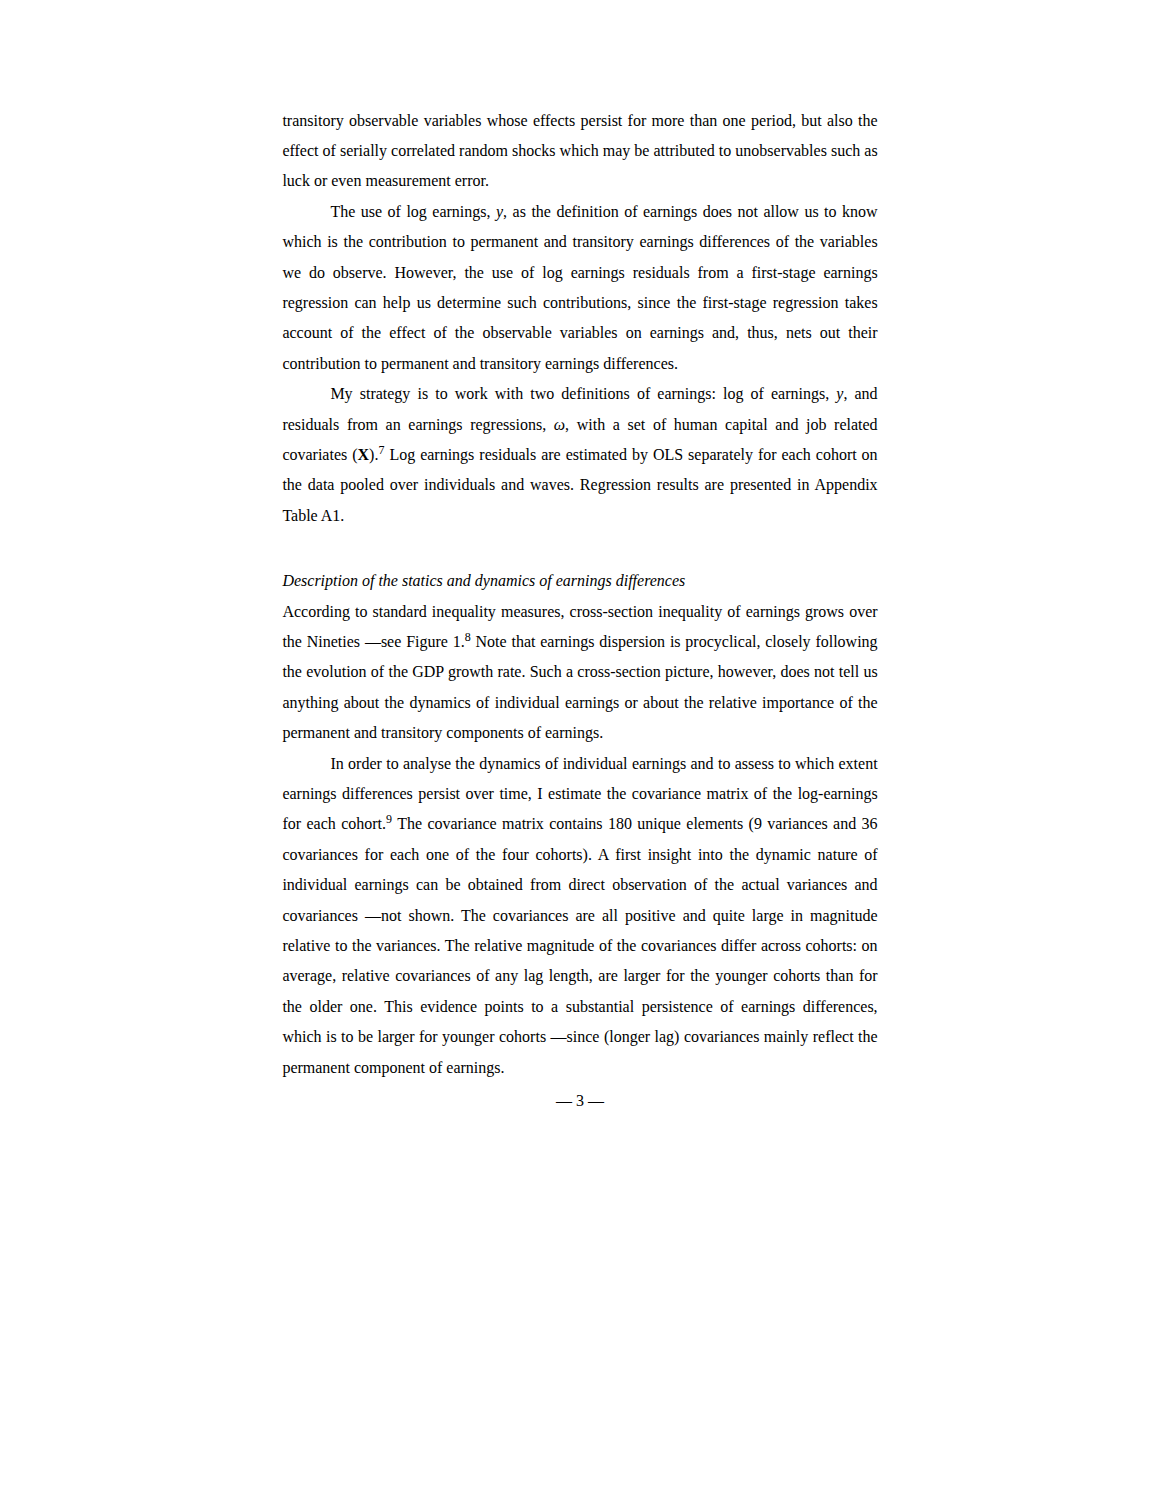transitory observable variables whose effects persist for more than one period, but also the effect of serially correlated random shocks which may be attributed to unobservables such as luck or even measurement error.
The use of log earnings, y, as the definition of earnings does not allow us to know which is the contribution to permanent and transitory earnings differences of the variables we do observe. However, the use of log earnings residuals from a first-stage earnings regression can help us determine such contributions, since the first-stage regression takes account of the effect of the observable variables on earnings and, thus, nets out their contribution to permanent and transitory earnings differences.
My strategy is to work with two definitions of earnings: log of earnings, y, and residuals from an earnings regressions, ω, with a set of human capital and job related covariates (X).7 Log earnings residuals are estimated by OLS separately for each cohort on the data pooled over individuals and waves. Regression results are presented in Appendix Table A1.
Description of the statics and dynamics of earnings differences
According to standard inequality measures, cross-section inequality of earnings grows over the Nineties —see Figure 1.8 Note that earnings dispersion is procyclical, closely following the evolution of the GDP growth rate. Such a cross-section picture, however, does not tell us anything about the dynamics of individual earnings or about the relative importance of the permanent and transitory components of earnings.
In order to analyse the dynamics of individual earnings and to assess to which extent earnings differences persist over time, I estimate the covariance matrix of the log-earnings for each cohort.9 The covariance matrix contains 180 unique elements (9 variances and 36 covariances for each one of the four cohorts). A first insight into the dynamic nature of individual earnings can be obtained from direct observation of the actual variances and covariances —not shown. The covariances are all positive and quite large in magnitude relative to the variances. The relative magnitude of the covariances differ across cohorts: on average, relative covariances of any lag length, are larger for the younger cohorts than for the older one. This evidence points to a substantial persistence of earnings differences, which is to be larger for younger cohorts —since (longer lag) covariances mainly reflect the permanent component of earnings.
— 3 —